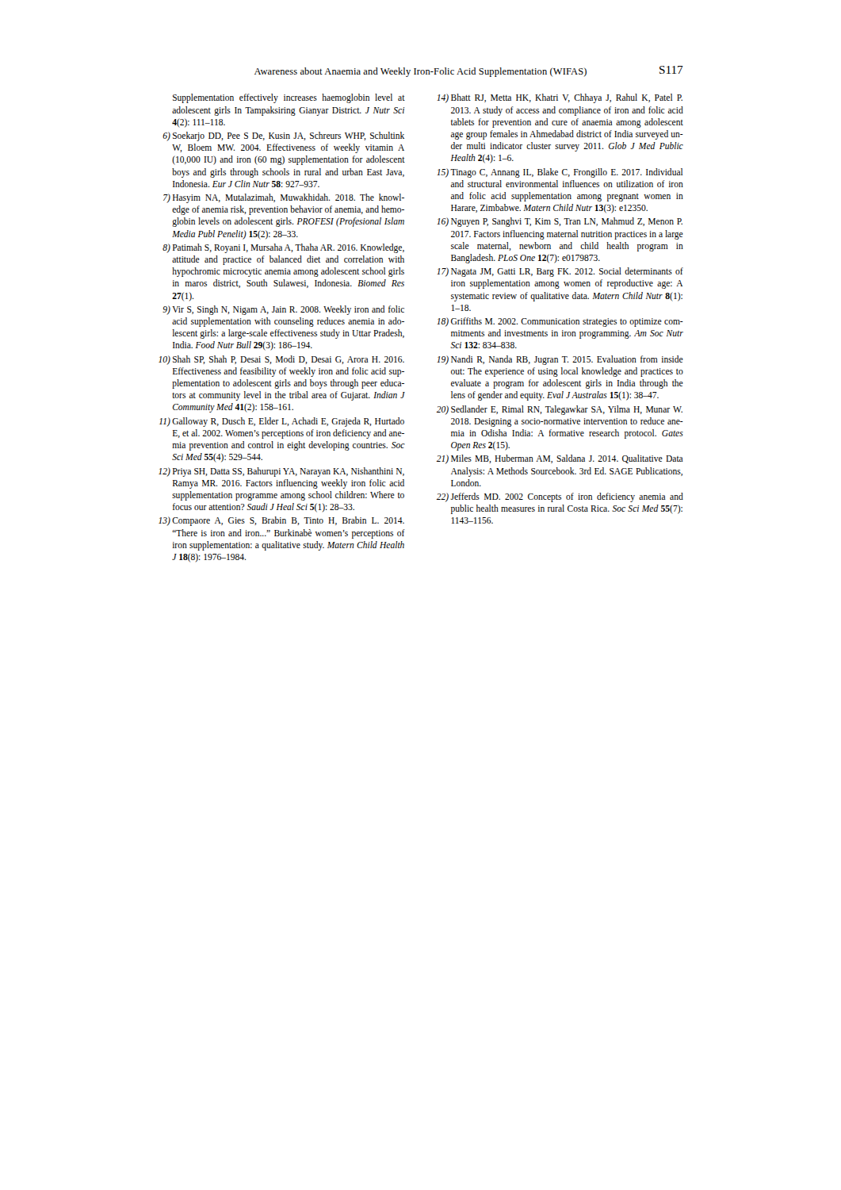Awareness about Anaemia and Weekly Iron-Folic Acid Supplementation (WIFAS)
S117
Supplementation effectively increases haemoglobin level at adolescent girls In Tampaksiring Gianyar District. J Nutr Sci 4(2): 111–118.
6) Soekarjo DD, Pee S De, Kusin JA, Schreurs WHP, Schultink W, Bloem MW. 2004. Effectiveness of weekly vitamin A (10,000 IU) and iron (60 mg) supplementation for adolescent boys and girls through schools in rural and urban East Java, Indonesia. Eur J Clin Nutr 58: 927–937.
7) Hasyim NA, Mutalazimah, Muwakhidah. 2018. The knowledge of anemia risk, prevention behavior of anemia, and hemoglobin levels on adolescent girls. PROFESI (Profesional Islam Media Publ Penelit) 15(2): 28–33.
8) Patimah S, Royani I, Mursaha A, Thaha AR. 2016. Knowledge, attitude and practice of balanced diet and correlation with hypochromic microcytic anemia among adolescent school girls in maros district, South Sulawesi, Indonesia. Biomed Res 27(1).
9) Vir S, Singh N, Nigam A, Jain R. 2008. Weekly iron and folic acid supplementation with counseling reduces anemia in adolescent girls: a large-scale effectiveness study in Uttar Pradesh, India. Food Nutr Bull 29(3): 186–194.
10) Shah SP, Shah P, Desai S, Modi D, Desai G, Arora H. 2016. Effectiveness and feasibility of weekly iron and folic acid supplementation to adolescent girls and boys through peer educators at community level in the tribal area of Gujarat. Indian J Community Med 41(2): 158–161.
11) Galloway R, Dusch E, Elder L, Achadi E, Grajeda R, Hurtado E, et al. 2002. Women’s perceptions of iron deficiency and anemia prevention and control in eight developing countries. Soc Sci Med 55(4): 529–544.
12) Priya SH, Datta SS, Bahurupi YA, Narayan KA, Nishanthini N, Ramya MR. 2016. Factors influencing weekly iron folic acid supplementation programme among school children: Where to focus our attention? Saudi J Heal Sci 5(1): 28–33.
13) Compaore A, Gies S, Brabin B, Tinto H, Brabin L. 2014. “There is iron and iron...” Burkinabè women’s perceptions of iron supplementation: a qualitative study. Matern Child Health J 18(8): 1976–1984.
14) Bhatt RJ, Metta HK, Khatri V, Chhaya J, Rahul K, Patel P. 2013. A study of access and compliance of iron and folic acid tablets for prevention and cure of anaemia among adolescent age group females in Ahmedabad district of India surveyed under multi indicator cluster survey 2011. Glob J Med Public Health 2(4): 1–6.
15) Tinago C, Annang IL, Blake C, Frongillo E. 2017. Individual and structural environmental influences on utilization of iron and folic acid supplementation among pregnant women in Harare, Zimbabwe. Matern Child Nutr 13(3): e12350.
16) Nguyen P, Sanghvi T, Kim S, Tran LN, Mahmud Z, Menon P. 2017. Factors influencing maternal nutrition practices in a large scale maternal, newborn and child health program in Bangladesh. PLoS One 12(7): e0179873.
17) Nagata JM, Gatti LR, Barg FK. 2012. Social determinants of iron supplementation among women of reproductive age: A systematic review of qualitative data. Matern Child Nutr 8(1): 1–18.
18) Griffiths M. 2002. Communication strategies to optimize commitments and investments in iron programming. Am Soc Nutr Sci 132: 834–838.
19) Nandi R, Nanda RB, Jugran T. 2015. Evaluation from inside out: The experience of using local knowledge and practices to evaluate a program for adolescent girls in India through the lens of gender and equity. Eval J Australas 15(1): 38–47.
20) Sedlander E, Rimal RN, Talegawkar SA, Yilma H, Munar W. 2018. Designing a socio-normative intervention to reduce anemia in Odisha India: A formative research protocol. Gates Open Res 2(15).
21) Miles MB, Huberman AM, Saldana J. 2014. Qualitative Data Analysis: A Methods Sourcebook. 3rd Ed. SAGE Publications, London.
22) Jefferds MD. 2002 Concepts of iron deficiency anemia and public health measures in rural Costa Rica. Soc Sci Med 55(7): 1143–1156.